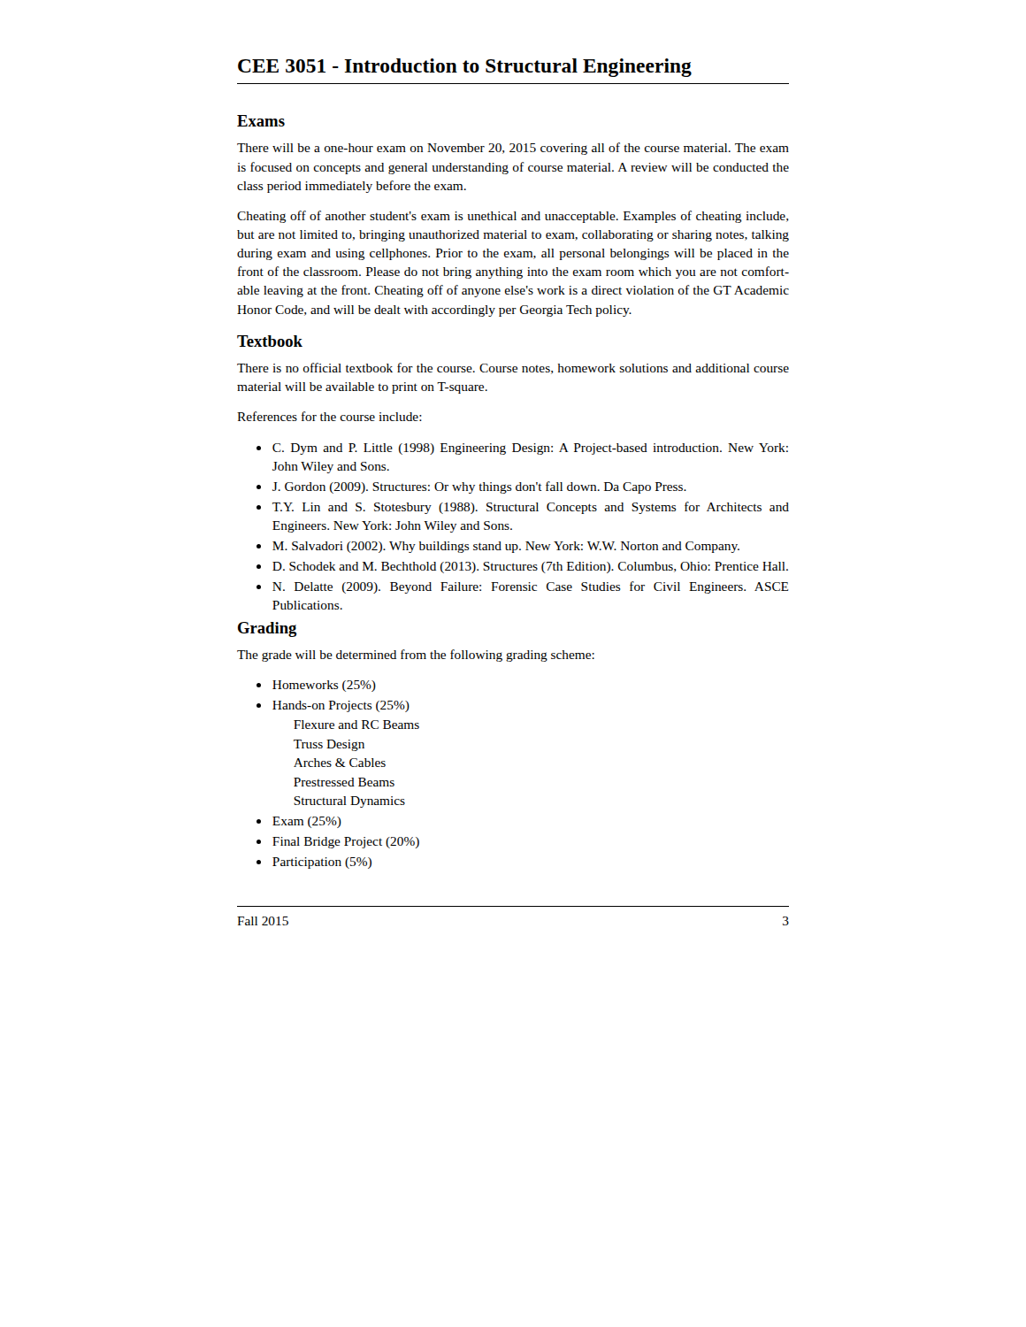CEE 3051 - Introduction to Structural Engineering
Exams
There will be a one-hour exam on November 20, 2015 covering all of the course material. The exam is focused on concepts and general understanding of course material. A review will be conducted the class period immediately before the exam.
Cheating off of another student's exam is unethical and unacceptable. Examples of cheating include, but are not limited to, bringing unauthorized material to exam, collaborating or sharing notes, talking during exam and using cellphones. Prior to the exam, all personal belongings will be placed in the front of the classroom. Please do not bring anything into the exam room which you are not comfortable leaving at the front. Cheating off of anyone else's work is a direct violation of the GT Academic Honor Code, and will be dealt with accordingly per Georgia Tech policy.
Textbook
There is no official textbook for the course. Course notes, homework solutions and additional course material will be available to print on T-square.
References for the course include:
C. Dym and P. Little (1998) Engineering Design: A Project-based introduction. New York: John Wiley and Sons.
J. Gordon (2009). Structures: Or why things don't fall down. Da Capo Press.
T.Y. Lin and S. Stotesbury (1988). Structural Concepts and Systems for Architects and Engineers. New York: John Wiley and Sons.
M. Salvadori (2002). Why buildings stand up. New York: W.W. Norton and Company.
D. Schodek and M. Bechthold (2013). Structures (7th Edition). Columbus, Ohio: Prentice Hall.
N. Delatte (2009). Beyond Failure: Forensic Case Studies for Civil Engineers. ASCE Publications.
Grading
The grade will be determined from the following grading scheme:
Homeworks (25%)
Hands-on Projects (25%)
Flexure and RC Beams
Truss Design
Arches & Cables
Prestressed Beams
Structural Dynamics
Exam (25%)
Final Bridge Project (20%)
Participation (5%)
Fall 2015 3